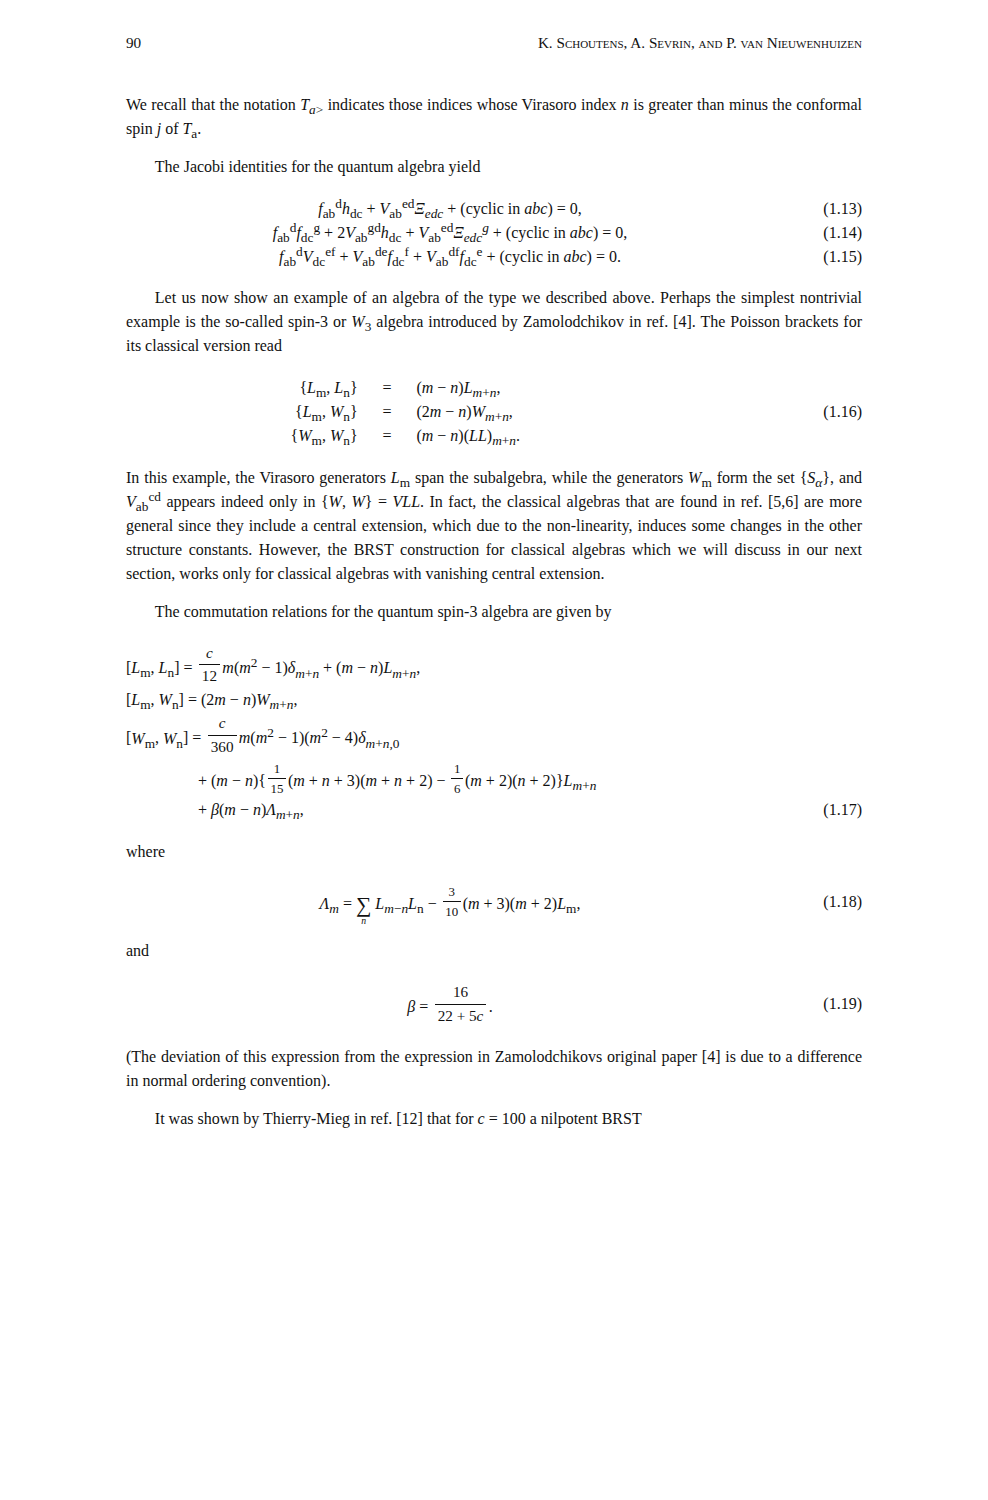90 K. Schoutens, A. Sevrin, and P. van Nieuwenhuizen
We recall that the notation Ta> indicates those indices whose Virasoro index n is greater than minus the conformal spin j of Ta.
The Jacobi identities for the quantum algebra yield
fabdhdc + VabedΞedc + (cyclic in abc) = 0,
(1.13)
fabdfdcg + 2Vabgdhdc + VabedΞedcg + (cyclic in abc) = 0,
(1.14)
fabdVdcef + Vabdefdcf + Vabdffdce + (cyclic in abc) = 0.
(1.15)
Let us now show an example of an algebra of the type we described above. Perhaps the simplest nontrivial example is the so-called spin-3 or W3 algebra introduced by Zamolodchikov in ref. [4]. The Poisson brackets for its classical version read
{Lm, Ln} = (m − n)Lm+n,
{Lm, Wn} = (2m − n)Wm+n,
{Wm, Wn} = (m − n)(LL)m+n.
(1.16)
In this example, the Virasoro generators Lm span the subalgebra, while the generators Wm form the set {Sα}, and Vabcd appears indeed only in {W, W} = VLL. In fact, the classical algebras that are found in ref. [5,6] are more general since they include a central extension, which due to the non-linearity, induces some changes in the other structure constants. However, the BRST construction for classical algebras which we will discuss in our next section, works only for classical algebras with vanishing central extension.
The commutation relations for the quantum spin-3 algebra are given by
[Lm, Ln] = c 12 m(m2 − 1)δm+n + (m − n)Lm+n,
[Lm, Wn] = (2m − n)Wm+n,
[Wm, Wn] = c 360 m(m2 − 1)(m2 − 4)δm+n,0
+ (m − n){115(m + n + 3)(m + n + 2) − 16(m + 2)(n + 2)}Lm+n
+ β(m − n)Λm+n,
(1.17)
where
Λm = ∑n Lm−nLn − 310(m + 3)(m + 2)Lm,
(1.18)
and
β = 1622 + 5c.
(1.19)
(The deviation of this expression from the expression in Zamolodchikovs original paper [4] is due to a difference in normal ordering convention).
It was shown by Thierry-Mieg in ref. [12] that for c = 100 a nilpotent BRST